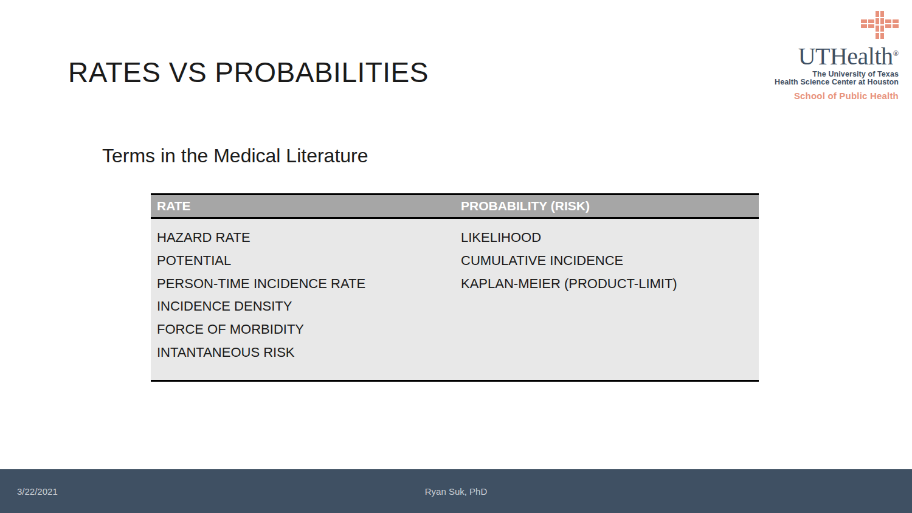UTHealth®
The University of Texas
Health Science Center at Houston
School of Public Health
RATES VS PROBABILITIES
Terms in the Medical Literature
| RATE | PROBABILITY (RISK) |
| --- | --- |
| HAZARD RATE POTENTIAL PERSON-TIME INCIDENCE RATE INCIDENCE DENSITY FORCE OF MORBIDITY INTANTANEOUS RISK | LIKELIHOOD CUMULATIVE INCIDENCE KAPLAN-MEIER (PRODUCT-LIMIT) |
3/22/2021
Ryan Suk, PhD